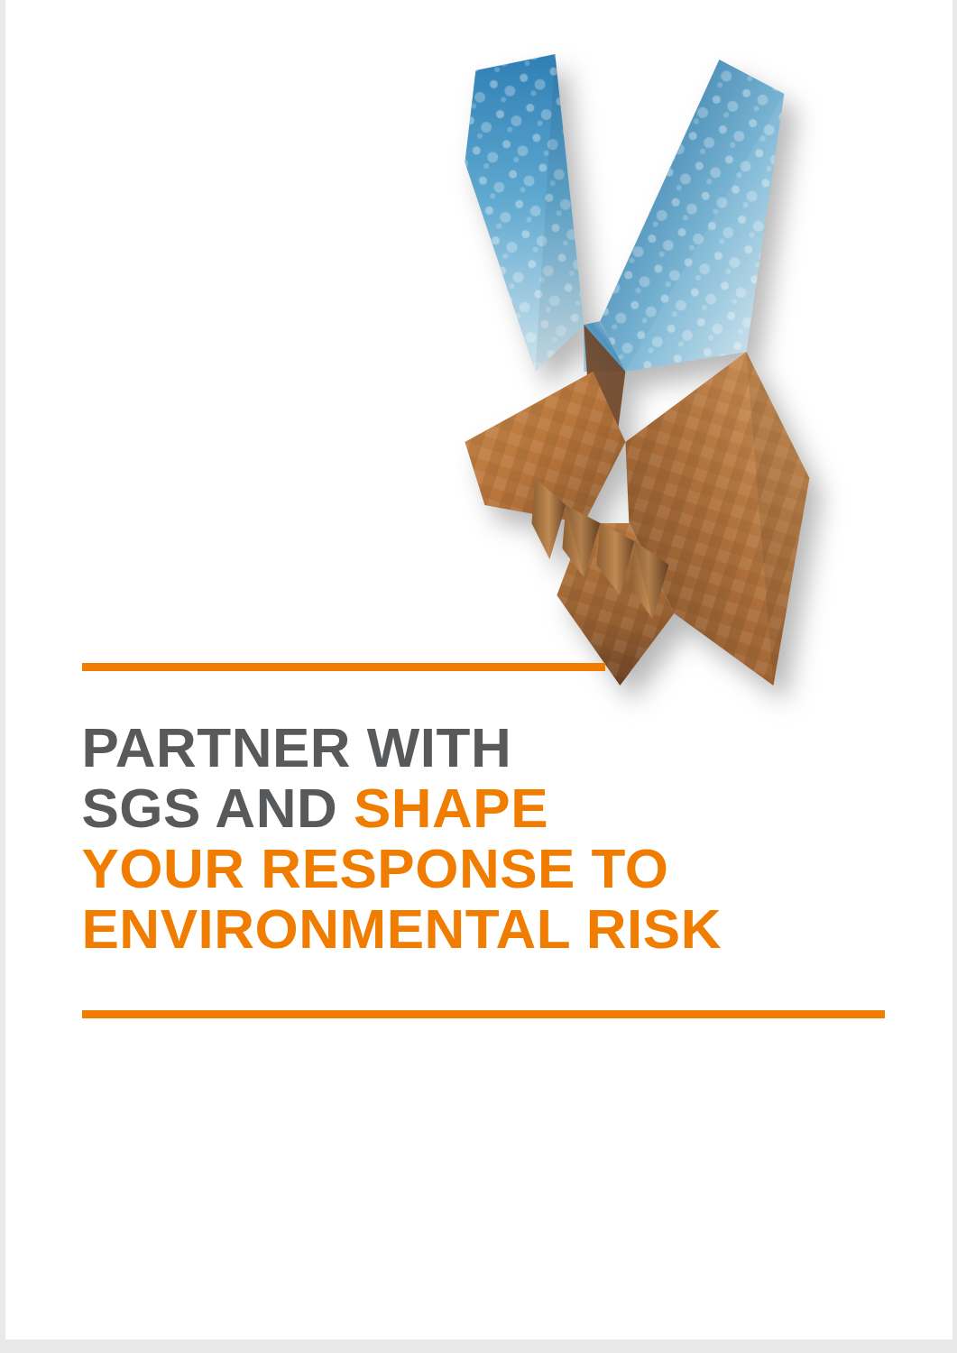Partner with
SGS and Shape
Your Response to
Environmental Risk